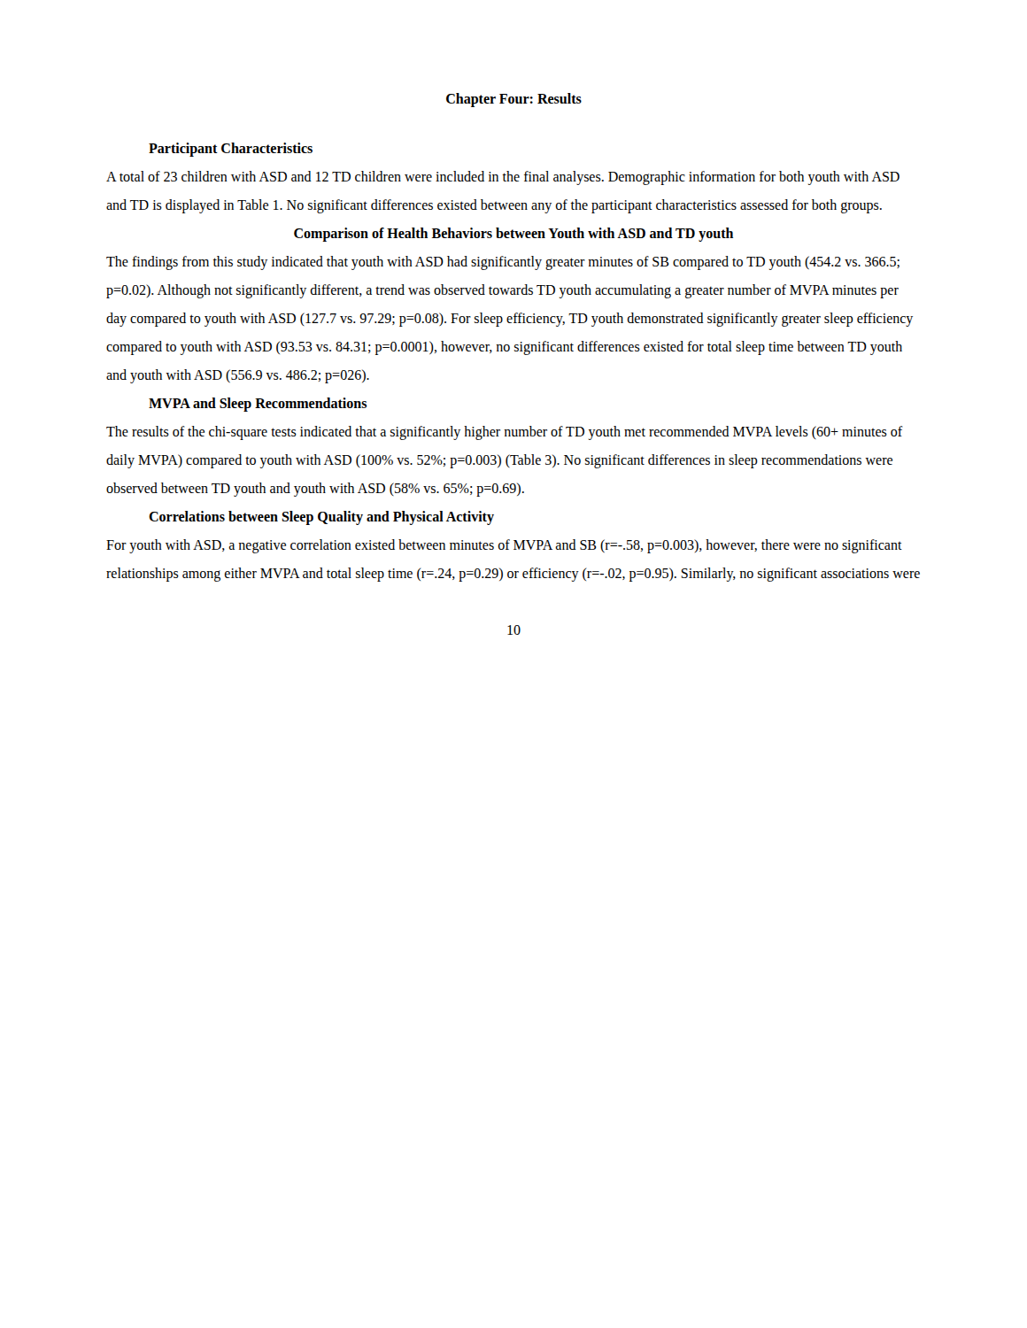Chapter Four: Results
Participant Characteristics
A total of 23 children with ASD and 12 TD children were included in the final analyses. Demographic information for both youth with ASD and TD is displayed in Table 1. No significant differences existed between any of the participant characteristics assessed for both groups.
Comparison of Health Behaviors between Youth with ASD and TD youth
The findings from this study indicated that youth with ASD had significantly greater minutes of SB compared to TD youth (454.2 vs. 366.5; p=0.02). Although not significantly different, a trend was observed towards TD youth accumulating a greater number of MVPA minutes per day compared to youth with ASD (127.7 vs. 97.29; p=0.08). For sleep efficiency, TD youth demonstrated significantly greater sleep efficiency compared to youth with ASD (93.53 vs. 84.31; p=0.0001), however, no significant differences existed for total sleep time between TD youth and youth with ASD (556.9 vs. 486.2; p=026).
MVPA and Sleep Recommendations
The results of the chi-square tests indicated that a significantly higher number of TD youth met recommended MVPA levels (60+ minutes of daily MVPA) compared to youth with ASD (100% vs. 52%; p=0.003) (Table 3). No significant differences in sleep recommendations were observed between TD youth and youth with ASD (58% vs. 65%; p=0.69).
Correlations between Sleep Quality and Physical Activity
For youth with ASD, a negative correlation existed between minutes of MVPA and SB (r=-.58, p=0.003), however, there were no significant relationships among either MVPA and total sleep time (r=.24, p=0.29) or efficiency (r=-.02, p=0.95). Similarly, no significant associations were
10